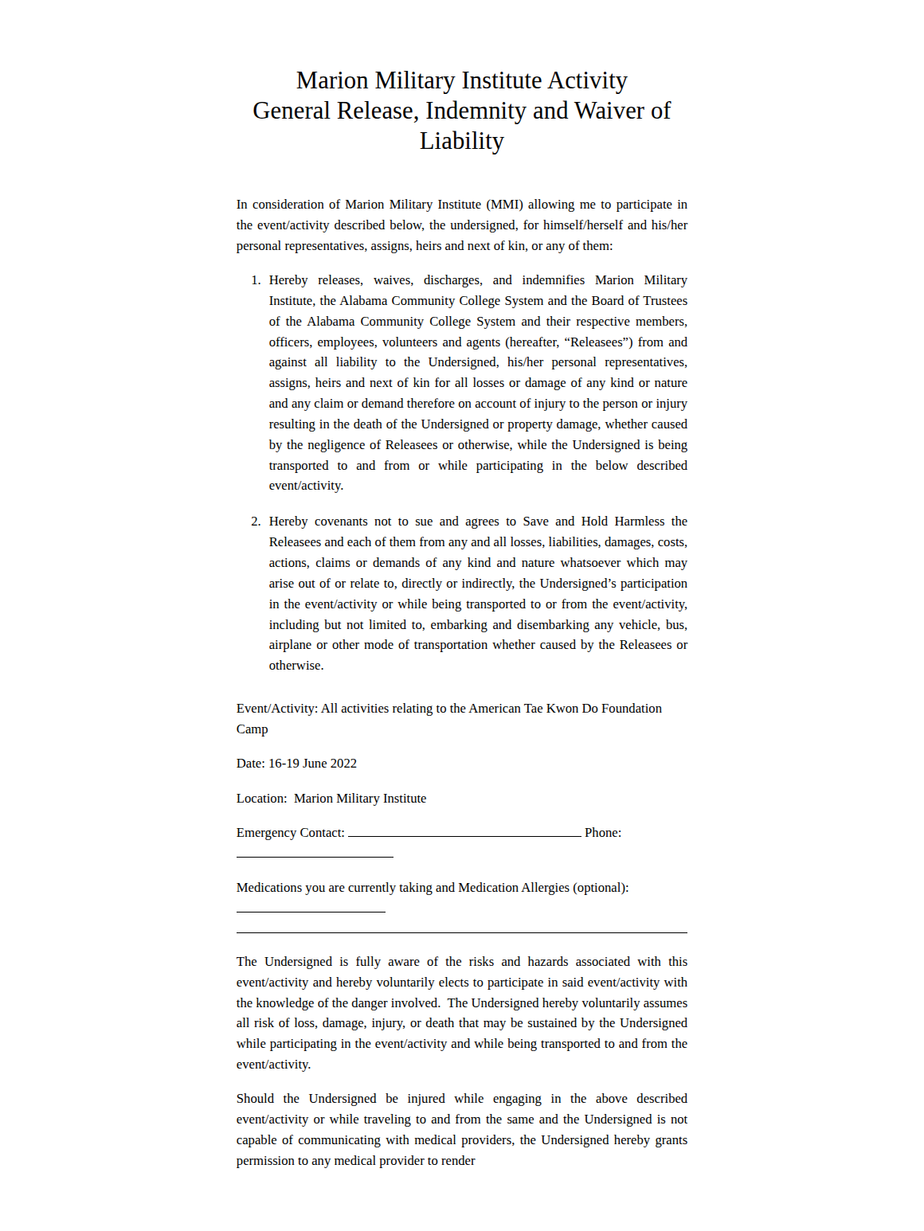Marion Military Institute Activity
General Release, Indemnity and Waiver of Liability
In consideration of Marion Military Institute (MMI) allowing me to participate in the event/activity described below, the undersigned, for himself/herself and his/her personal representatives, assigns, heirs and next of kin, or any of them:
Hereby releases, waives, discharges, and indemnifies Marion Military Institute, the Alabama Community College System and the Board of Trustees of the Alabama Community College System and their respective members, officers, employees, volunteers and agents (hereafter, “Releasees”) from and against all liability to the Undersigned, his/her personal representatives, assigns, heirs and next of kin for all losses or damage of any kind or nature and any claim or demand therefore on account of injury to the person or injury resulting in the death of the Undersigned or property damage, whether caused by the negligence of Releasees or otherwise, while the Undersigned is being transported to and from or while participating in the below described event/activity.
Hereby covenants not to sue and agrees to Save and Hold Harmless the Releasees and each of them from any and all losses, liabilities, damages, costs, actions, claims or demands of any kind and nature whatsoever which may arise out of or relate to, directly or indirectly, the Undersigned’s participation in the event/activity or while being transported to or from the event/activity, including but not limited to, embarking and disembarking any vehicle, bus, airplane or other mode of transportation whether caused by the Releasees or otherwise.
Event/Activity: All activities relating to the American Tae Kwon Do Foundation Camp
Date: 16-19 June 2022
Location: Marion Military Institute
Emergency Contact: Phone:
Medications you are currently taking and Medication Allergies (optional):
The Undersigned is fully aware of the risks and hazards associated with this event/activity and hereby voluntarily elects to participate in said event/activity with the knowledge of the danger involved. The Undersigned hereby voluntarily assumes all risk of loss, damage, injury, or death that may be sustained by the Undersigned while participating in the event/activity and while being transported to and from the event/activity.
Should the Undersigned be injured while engaging in the above described event/activity or while traveling to and from the same and the Undersigned is not capable of communicating with medical providers, the Undersigned hereby grants permission to any medical provider to render